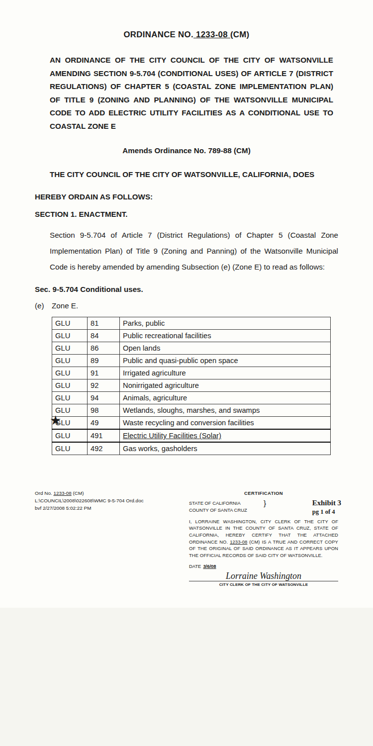ORDINANCE NO. 1233-08 (CM)
AN ORDINANCE OF THE CITY COUNCIL OF THE CITY OF WATSONVILLE AMENDING SECTION 9-5.704 (CONDITIONAL USES) OF ARTICLE 7 (DISTRICT REGULATIONS) OF CHAPTER 5 (COASTAL ZONE IMPLEMENTATION PLAN) OF TITLE 9 (ZONING AND PLANNING) OF THE WATSONVILLE MUNICIPAL CODE TO ADD ELECTRIC UTILITY FACILITIES AS A CONDITIONAL USE TO COASTAL ZONE E
Amends Ordinance No. 789-88 (CM)
THE CITY COUNCIL OF THE CITY OF WATSONVILLE, CALIFORNIA, DOES
HEREBY ORDAIN AS FOLLOWS:
SECTION 1. ENACTMENT.
Section 9-5.704 of Article 7 (District Regulations) of Chapter 5 (Coastal Zone Implementation Plan) of Title 9 (Zoning and Panning) of the Watsonville Municipal Code is hereby amended by amending Subsection (e) (Zone E) to read as follows:
Sec. 9-5.704 Conditional uses.
(e) Zone E.
| GLU | 81 | Parks, public |
| GLU | 84 | Public recreational facilities |
| GLU | 86 | Open lands |
| GLU | 89 | Public and quasi-public open space |
| GLU | 91 | Irrigated agriculture |
| GLU | 92 | Nonirrigated agriculture |
| GLU | 94 | Animals, agriculture |
| GLU | 98 | Wetlands, sloughs, marshes, and swamps |
| GLU | 49 | Waste recycling and conversion facilities |
| GLU | 491 | Electric Utility Facilities (Solar) |
| GLU | 492 | Gas works, gasholders |
★
Ord No. 1233-08 (CM)
L:\COUNCIL\2008\022608\WMC 9-5-704 Ord.doc
bvf 2/27/2008 5:02:22 PM
CERTIFICATION
STATE OF CALIFORNIA
COUNTY OF SANTA CRUZ }
I, LORRAINE WASHINGTON, CITY CLERK OF THE CITY OF WATSONVILLE IN THE COUNTY OF SANTA CRUZ, STATE OF CALIFORNIA, HEREBY CERTIFY THAT THE ATTACHED ORDINANCE NO. 1233-08 (CM) IS A TRUE AND CORRECT COPY OF THE ORIGINAL OF SAID ORDINANCE AS IT APPEARS UPON THE OFFICIAL RECORDS OF SAID CITY OF WATSONVILLE.
DATE3/6/08
Lorraine Washington
CITY CLERK OF THE CITY OF WATSONVILLE
Exhibit 3
pg 1 of 4